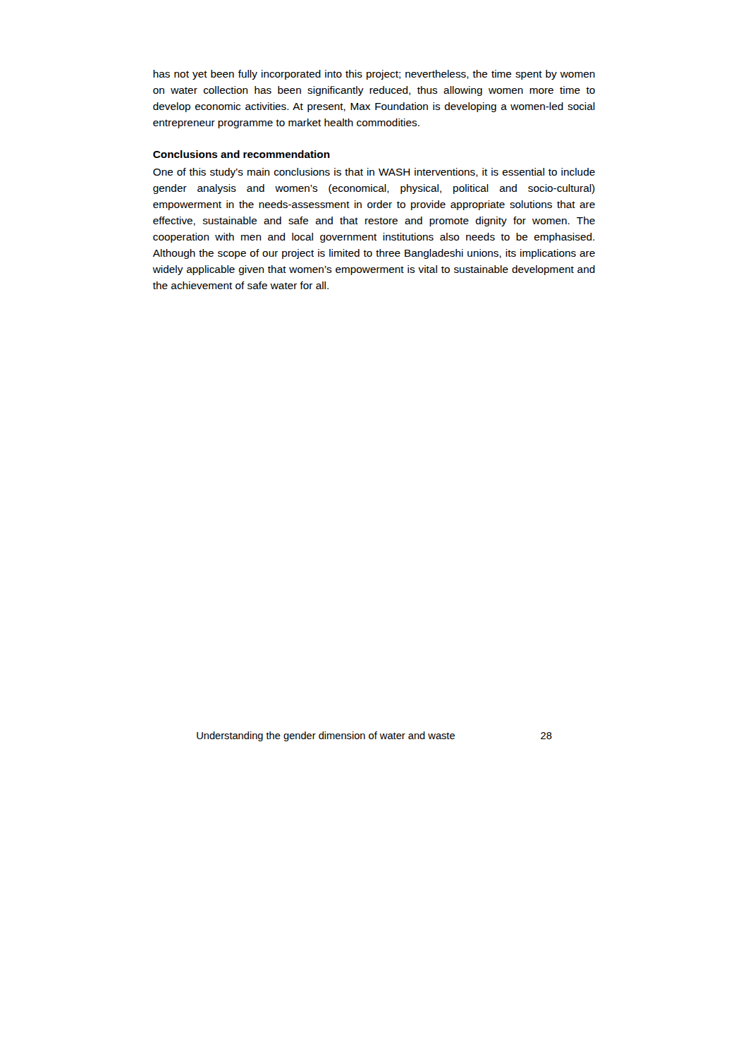has not yet been fully incorporated into this project; nevertheless, the time spent by women on water collection has been significantly reduced, thus allowing women more time to develop economic activities. At present, Max Foundation is developing a women-led social entrepreneur programme to market health commodities.
Conclusions and recommendation
One of this study’s main conclusions is that in WASH interventions, it is essential to include gender analysis and women’s (economical, physical, political and socio-cultural) empowerment in the needs-assessment in order to provide appropriate solutions that are effective, sustainable and safe and that restore and promote dignity for women. The cooperation with men and local government institutions also needs to be emphasised. Although the scope of our project is limited to three Bangladeshi unions, its implications are widely applicable given that women’s empowerment is vital to sustainable development and the achievement of safe water for all.
Understanding the gender dimension of water and waste 28